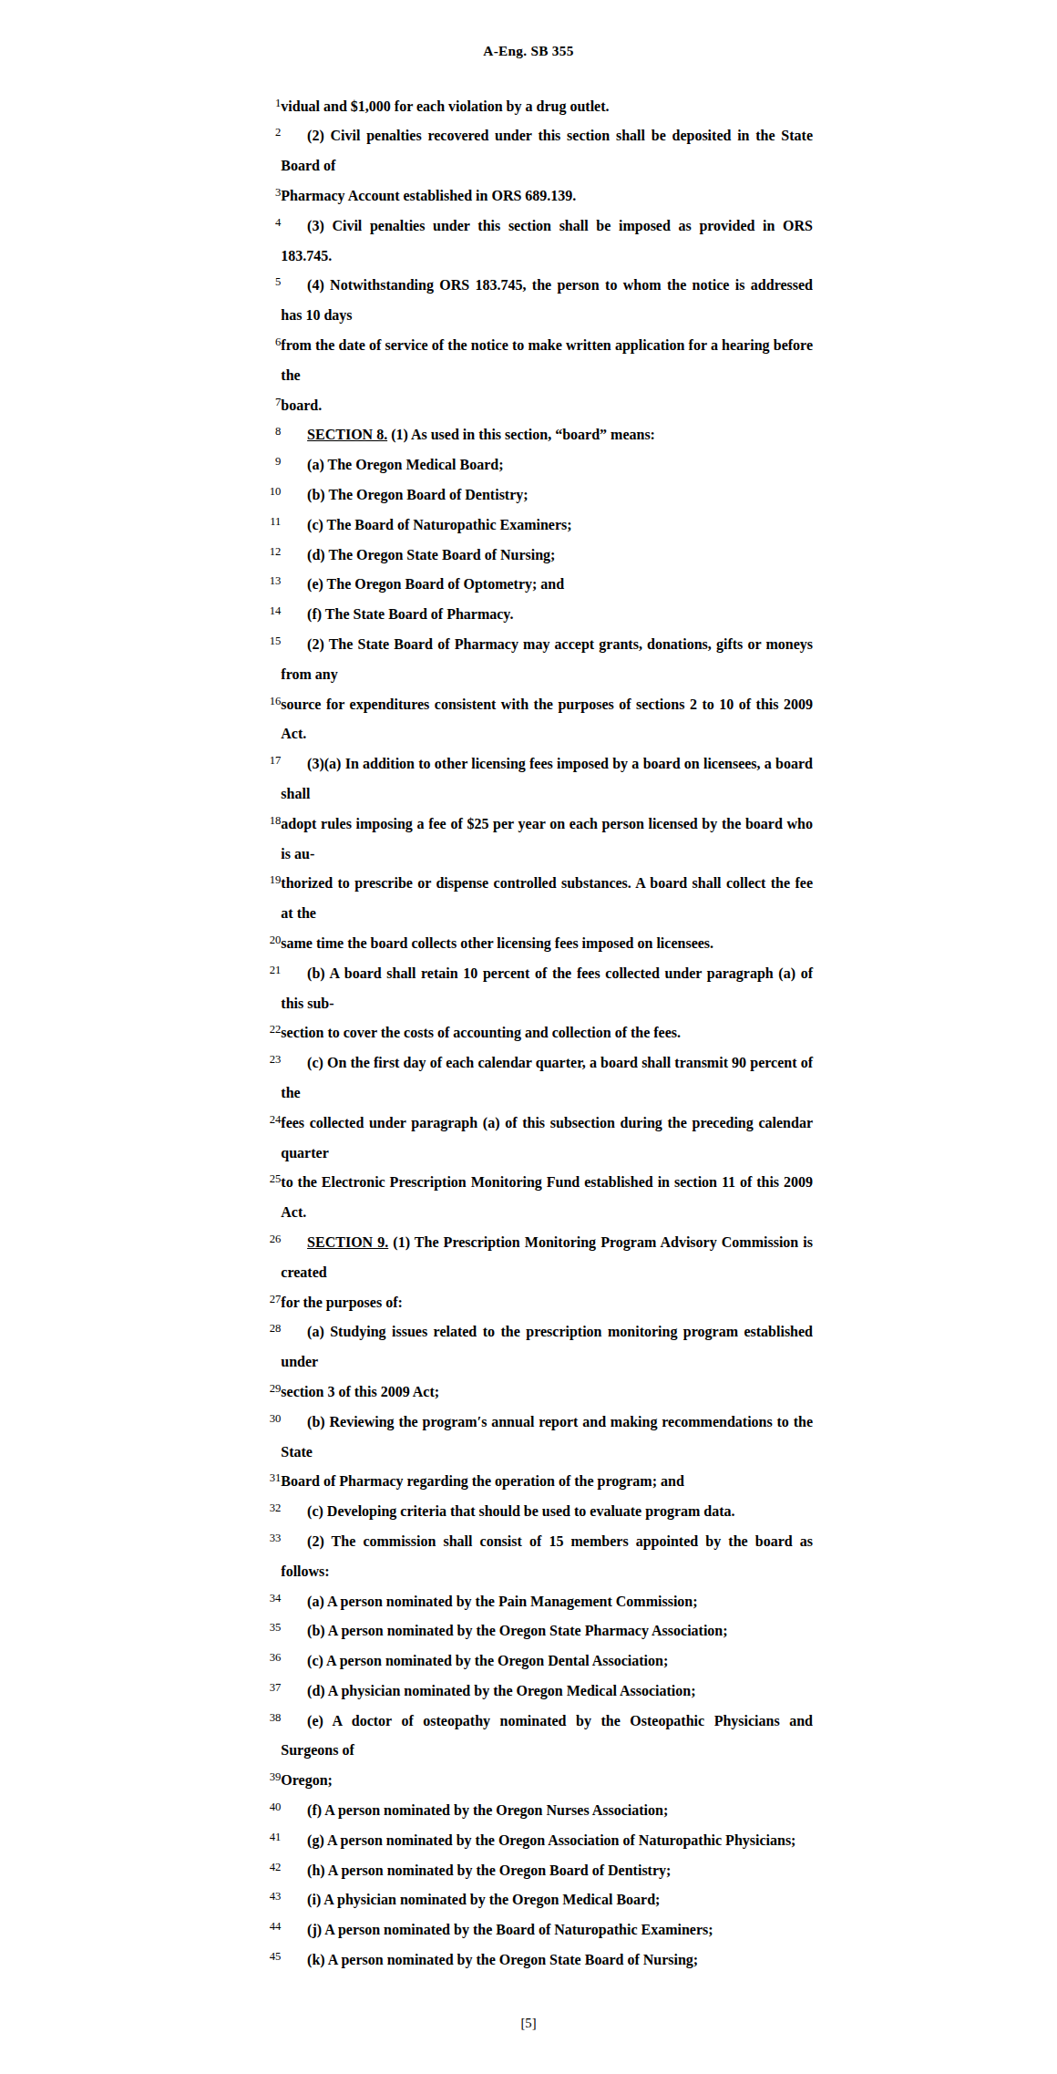A-Eng. SB 355
| 1 | vidual and $1,000 for each violation by a drug outlet. |
| 2 | (2) Civil penalties recovered under this section shall be deposited in the State Board of |
| 3 | Pharmacy Account established in ORS 689.139. |
| 4 | (3) Civil penalties under this section shall be imposed as provided in ORS 183.745. |
| 5 | (4) Notwithstanding ORS 183.745, the person to whom the notice is addressed has 10 days |
| 6 | from the date of service of the notice to make written application for a hearing before the |
| 7 | board. |
| 8 | SECTION 8. (1) As used in this section, “board” means: |
| 9 | (a) The Oregon Medical Board; |
| 10 | (b) The Oregon Board of Dentistry; |
| 11 | (c) The Board of Naturopathic Examiners; |
| 12 | (d) The Oregon State Board of Nursing; |
| 13 | (e) The Oregon Board of Optometry; and |
| 14 | (f) The State Board of Pharmacy. |
| 15 | (2) The State Board of Pharmacy may accept grants, donations, gifts or moneys from any |
| 16 | source for expenditures consistent with the purposes of sections 2 to 10 of this 2009 Act. |
| 17 | (3)(a) In addition to other licensing fees imposed by a board on licensees, a board shall |
| 18 | adopt rules imposing a fee of $25 per year on each person licensed by the board who is au- |
| 19 | thorized to prescribe or dispense controlled substances. A board shall collect the fee at the |
| 20 | same time the board collects other licensing fees imposed on licensees. |
| 21 | (b) A board shall retain 10 percent of the fees collected under paragraph (a) of this sub- |
| 22 | section to cover the costs of accounting and collection of the fees. |
| 23 | (c) On the first day of each calendar quarter, a board shall transmit 90 percent of the |
| 24 | fees collected under paragraph (a) of this subsection during the preceding calendar quarter |
| 25 | to the Electronic Prescription Monitoring Fund established in section 11 of this 2009 Act. |
| 26 | SECTION 9. (1) The Prescription Monitoring Program Advisory Commission is created |
| 27 | for the purposes of: |
| 28 | (a) Studying issues related to the prescription monitoring program established under |
| 29 | section 3 of this 2009 Act; |
| 30 | (b) Reviewing the program′s annual report and making recommendations to the State |
| 31 | Board of Pharmacy regarding the operation of the program; and |
| 32 | (c) Developing criteria that should be used to evaluate program data. |
| 33 | (2) The commission shall consist of 15 members appointed by the board as follows: |
| 34 | (a) A person nominated by the Pain Management Commission; |
| 35 | (b) A person nominated by the Oregon State Pharmacy Association; |
| 36 | (c) A person nominated by the Oregon Dental Association; |
| 37 | (d) A physician nominated by the Oregon Medical Association; |
| 38 | (e) A doctor of osteopathy nominated by the Osteopathic Physicians and Surgeons of |
| 39 | Oregon; |
| 40 | (f) A person nominated by the Oregon Nurses Association; |
| 41 | (g) A person nominated by the Oregon Association of Naturopathic Physicians; |
| 42 | (h) A person nominated by the Oregon Board of Dentistry; |
| 43 | (i) A physician nominated by the Oregon Medical Board; |
| 44 | (j) A person nominated by the Board of Naturopathic Examiners; |
| 45 | (k) A person nominated by the Oregon State Board of Nursing; |
[5]